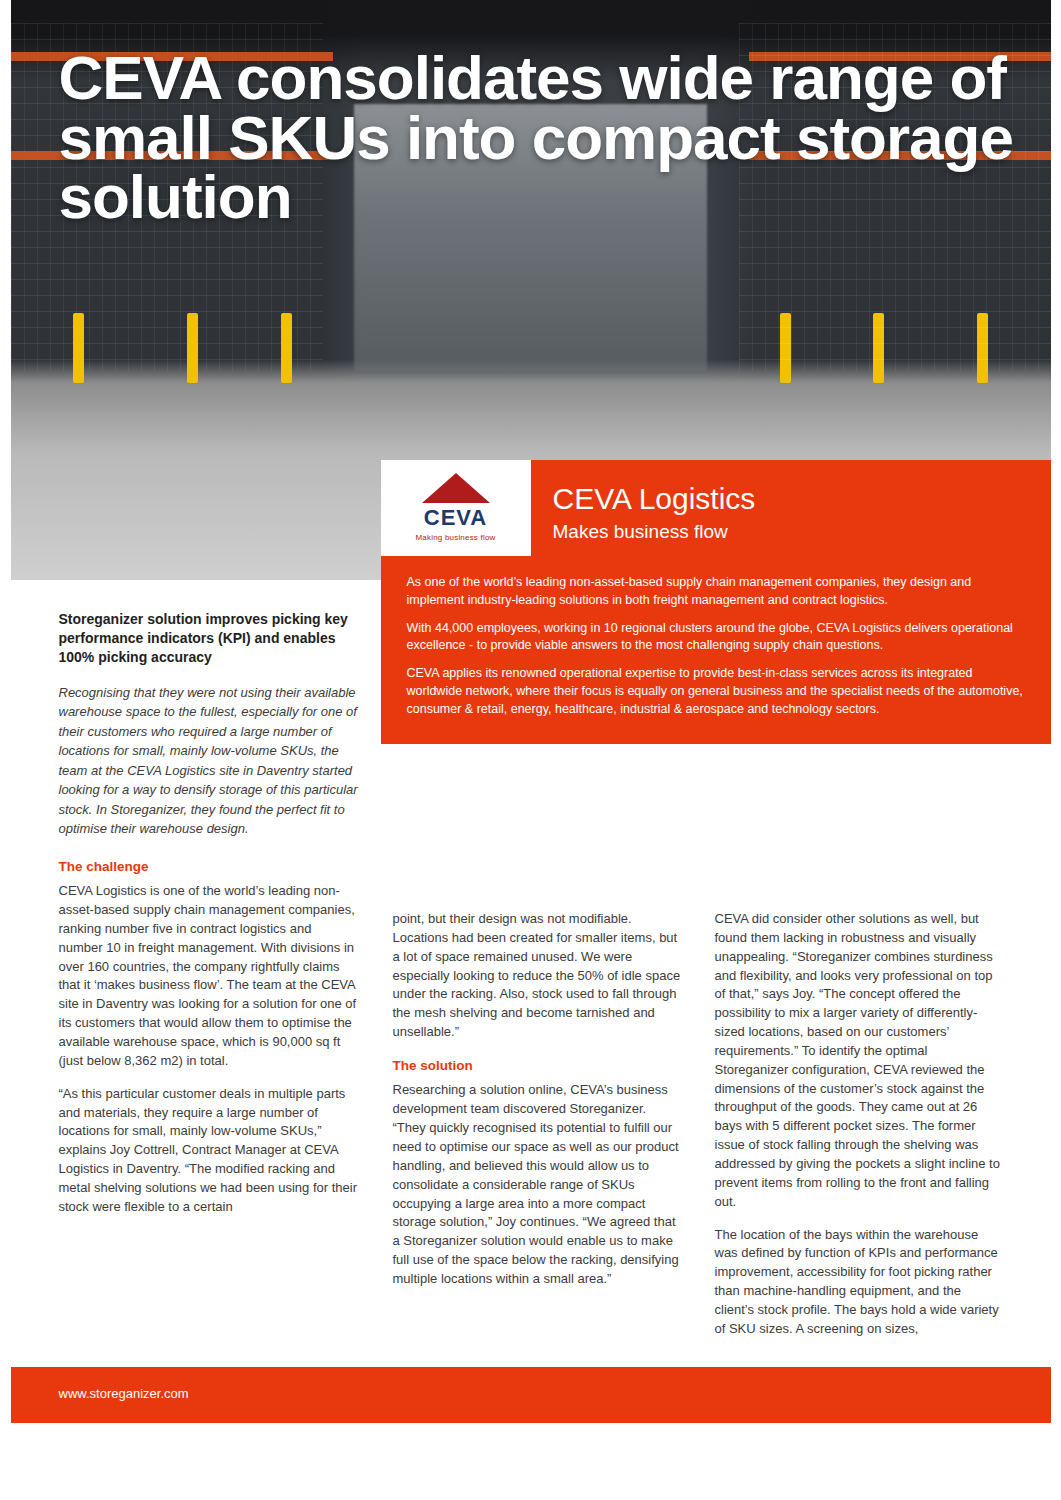CEVA consolidates wide range of small SKUs into compact storage solution
CEVA
Making business flow
CEVA Logistics
Makes business flow
As one of the world’s leading non-asset-based supply chain management companies, they design and implement industry-leading solutions in both freight management and contract logistics.
With 44,000 employees, working in 10 regional clusters around the globe, CEVA Logistics delivers operational excellence - to provide viable answers to the most challenging supply chain questions.
CEVA applies its renowned operational expertise to provide best-in-class services across its integrated worldwide network, where their focus is equally on general business and the specialist needs of the automotive, consumer & retail, energy, healthcare, industrial & aerospace and technology sectors.
Storeganizer solution improves picking key performance indicators (KPI) and enables 100% picking accuracy
Recognising that they were not using their available warehouse space to the fullest, especially for one of their customers who required a large number of locations for small, mainly low-volume SKUs, the team at the CEVA Logistics site in Daventry started looking for a way to densify storage of this particular stock. In Storeganizer, they found the perfect fit to optimise their warehouse design.
The challenge
CEVA Logistics is one of the world’s leading non-asset-based supply chain management companies, ranking number five in contract logistics and number 10 in freight management. With divisions in over 160 countries, the company rightfully claims that it ‘makes business flow’. The team at the CEVA site in Daventry was looking for a solution for one of its customers that would allow them to optimise the available warehouse space, which is 90,000 sq ft (just below 8,362 m2) in total.
“As this particular customer deals in multiple parts and materials, they require a large number of locations for small, mainly low-volume SKUs,” explains Joy Cottrell, Contract Manager at CEVA Logistics in Daventry. “The modified racking and metal shelving solutions we had been using for their stock were flexible to a certain
point, but their design was not modifiable. Locations had been created for smaller items, but a lot of space remained unused. We were especially looking to reduce the 50% of idle space under the racking. Also, stock used to fall through the mesh shelving and become tarnished and unsellable.”
The solution
Researching a solution online, CEVA’s business development team discovered Storeganizer. “They quickly recognised its potential to fulfill our need to optimise our space as well as our product handling, and believed this would allow us to consolidate a considerable range of SKUs occupying a large area into a more compact storage solution,” Joy continues. “We agreed that a Storeganizer solution would enable us to make full use of the space below the racking, densifying multiple locations within a small area.”
CEVA did consider other solutions as well, but found them lacking in robustness and visually unappealing. “Storeganizer combines sturdiness and flexibility, and looks very professional on top of that,” says Joy. “The concept offered the possibility to mix a larger variety of differently-sized locations, based on our customers’ requirements.” To identify the optimal Storeganizer configuration, CEVA reviewed the dimensions of the customer’s stock against the throughput of the goods. They came out at 26 bays with 5 different pocket sizes. The former issue of stock falling through the shelving was addressed by giving the pockets a slight incline to prevent items from rolling to the front and falling out.
The location of the bays within the warehouse was defined by function of KPIs and performance improvement, accessibility for foot picking rather than machine-handling equipment, and the client’s stock profile. The bays hold a wide variety of SKU sizes. A screening on sizes,
www.storeganizer.com